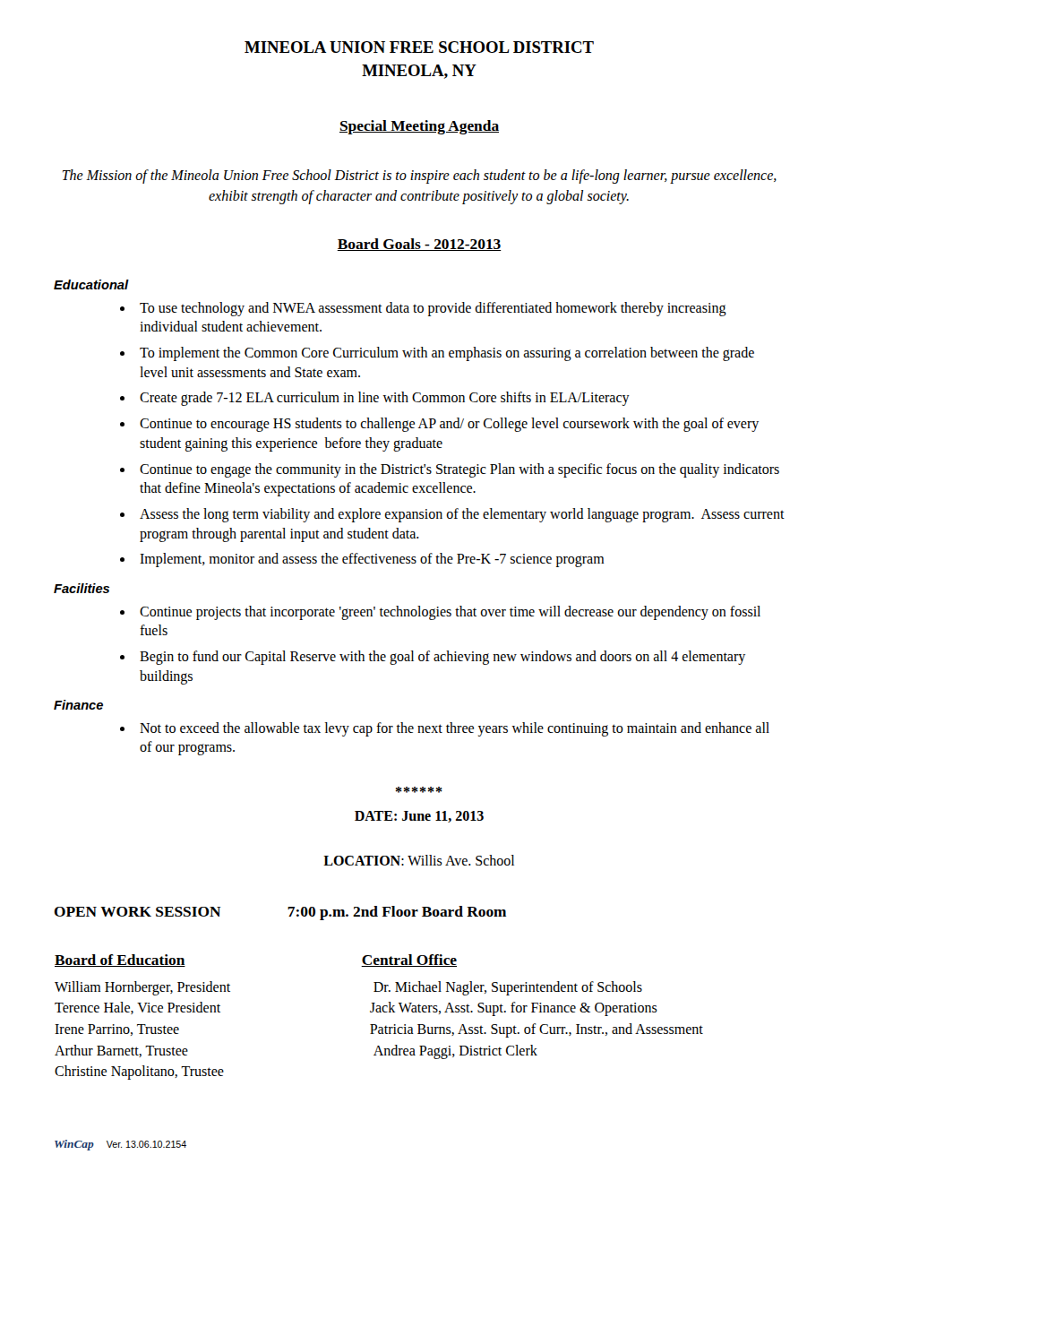MINEOLA UNION FREE SCHOOL DISTRICT
MINEOLA, NY
Special Meeting Agenda
The Mission of the Mineola Union Free School District is to inspire each student to be a life-long learner, pursue excellence, exhibit strength of character and contribute positively to a global society.
Board Goals - 2012-2013
Educational
To use technology and NWEA assessment data to provide differentiated homework thereby increasing individual student achievement.
To implement the Common Core Curriculum with an emphasis on assuring a correlation between the grade level unit assessments and State exam.
Create grade 7-12 ELA curriculum in line with Common Core shifts in ELA/Literacy
Continue to encourage HS students to challenge AP and/ or College level coursework with the goal of every student gaining this experience before they graduate
Continue to engage the community in the District's Strategic Plan with a specific focus on the quality indicators that define Mineola's expectations of academic excellence.
Assess the long term viability and explore expansion of the elementary world language program. Assess current program through parental input and student data.
Implement, monitor and assess the effectiveness of the Pre-K -7 science program
Facilities
Continue projects that incorporate 'green' technologies that over time will decrease our dependency on fossil fuels
Begin to fund our Capital Reserve with the goal of achieving new windows and doors on all 4 elementary buildings
Finance
Not to exceed the allowable tax levy cap for the next three years while continuing to maintain and enhance all of our programs.
******
DATE: June 11, 2013
LOCATION: Willis Ave. School
OPEN WORK SESSION 7:00 p.m. 2nd Floor Board Room
| Board of Education | Central Office |
| --- | --- |
| William Hornberger, President | Dr. Michael Nagler, Superintendent of Schools |
| Terence Hale, Vice President | Jack Waters, Asst. Supt. for Finance & Operations |
| Irene Parrino, Trustee | Patricia Burns, Asst. Supt. of Curr., Instr., and Assessment |
| Arthur Barnett, Trustee | Andrea Paggi, District Clerk |
| Christine Napolitano, Trustee | |
WinCap Ver. 13.06.10.2154